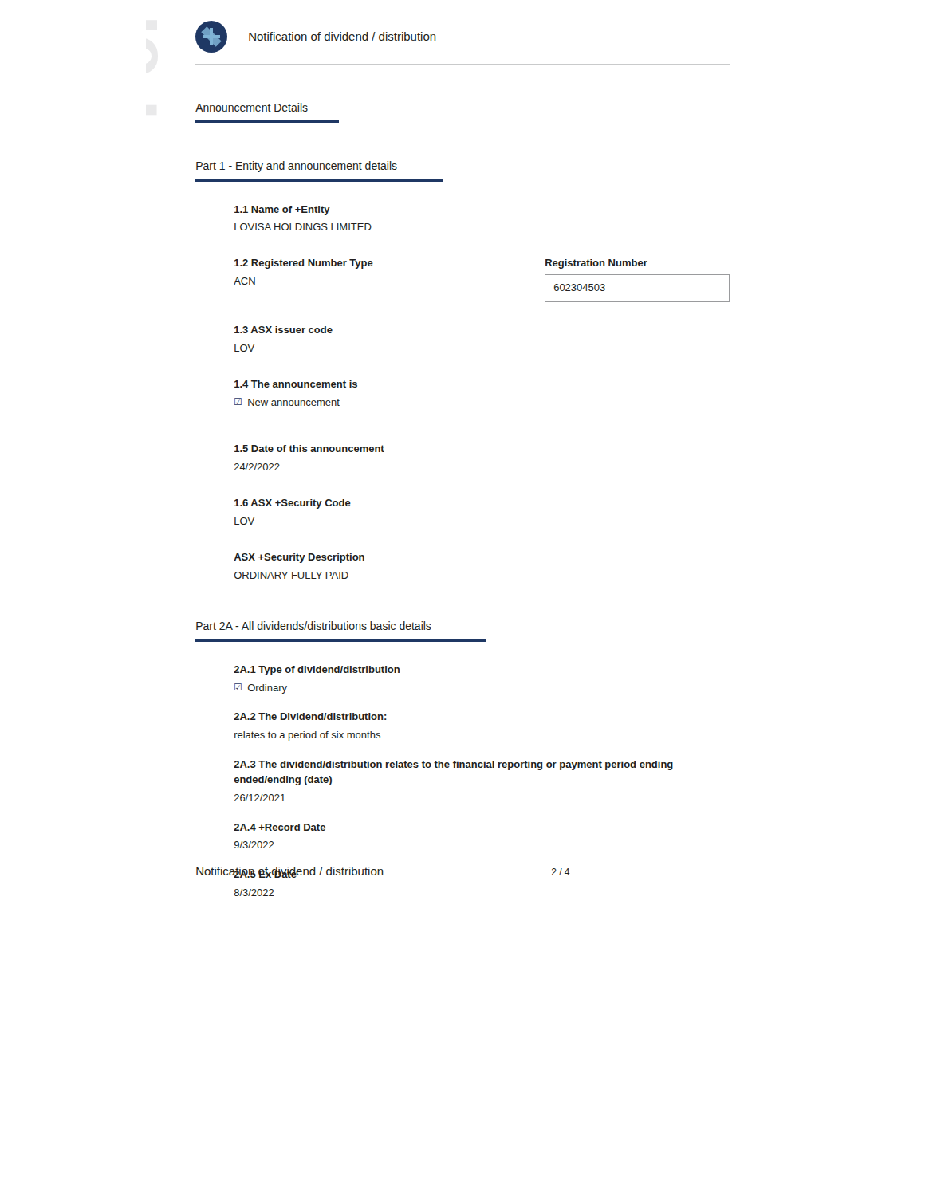For personal use only
Notification of dividend / distribution
Announcement Details
Part 1 - Entity and announcement details
1.1 Name of +Entity
LOVISA HOLDINGS LIMITED
1.2 Registered Number Type
ACN
Registration Number
602304503
1.3 ASX issuer code
LOV
1.4 The announcement is
☑New announcement
1.5 Date of this announcement
24/2/2022
1.6 ASX +Security Code
LOV
ASX +Security Description
ORDINARY FULLY PAID
Part 2A - All dividends/distributions basic details
2A.1 Type of dividend/distribution
☑Ordinary
2A.2 The Dividend/distribution:
relates to a period of six months
2A.3 The dividend/distribution relates to the financial reporting or payment period ending ended/ending (date)
26/12/2021
2A.4 +Record Date
9/3/2022
2A.5 Ex Date
8/3/2022
Notification of dividend / distribution
2 / 4